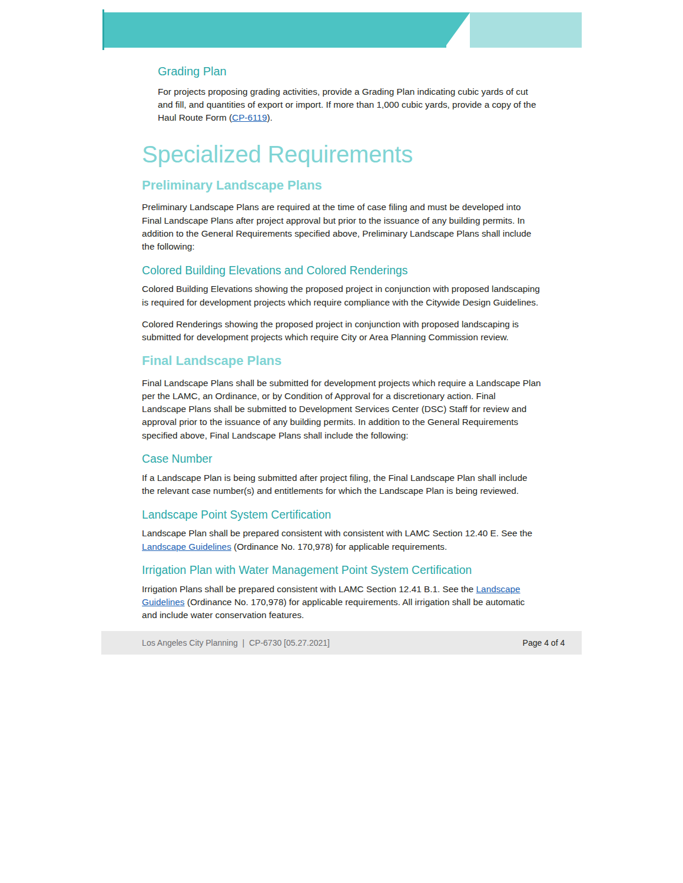Grading Plan
For projects proposing grading activities, provide a Grading Plan indicating cubic yards of cut and fill, and quantities of export or import. If more than 1,000 cubic yards, provide a copy of the Haul Route Form (CP-6119).
Specialized Requirements
Preliminary Landscape Plans
Preliminary Landscape Plans are required at the time of case filing and must be developed into Final Landscape Plans after project approval but prior to the issuance of any building permits. In addition to the General Requirements specified above, Preliminary Landscape Plans shall include the following:
Colored Building Elevations and Colored Renderings
Colored Building Elevations showing the proposed project in conjunction with proposed landscaping is required for development projects which require compliance with the Citywide Design Guidelines.
Colored Renderings showing the proposed project in conjunction with proposed landscaping is submitted for development projects which require City or Area Planning Commission review.
Final Landscape Plans
Final Landscape Plans shall be submitted for development projects which require a Landscape Plan per the LAMC, an Ordinance, or by Condition of Approval for a discretionary action. Final Landscape Plans shall be submitted to Development Services Center (DSC) Staff for review and approval prior to the issuance of any building permits. In addition to the General Requirements specified above, Final Landscape Plans shall include the following:
Case Number
If a Landscape Plan is being submitted after project filing, the Final Landscape Plan shall include the relevant case number(s) and entitlements for which the Landscape Plan is being reviewed.
Landscape Point System Certification
Landscape Plan shall be prepared consistent with consistent with LAMC Section 12.40 E. See the Landscape Guidelines (Ordinance No. 170,978) for applicable requirements.
Irrigation Plan with Water Management Point System Certification
Irrigation Plans shall be prepared consistent with LAMC Section 12.41 B.1. See the Landscape Guidelines (Ordinance No. 170,978) for applicable requirements. All irrigation shall be automatic and include water conservation features.
Los Angeles City Planning | CP-6730 [05.27.2021]
Page 4 of 4